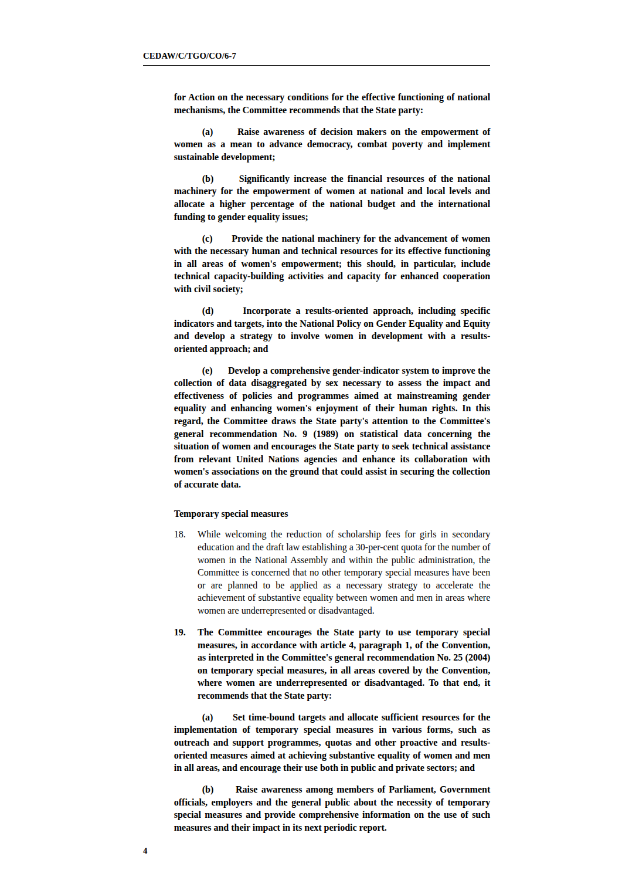CEDAW/C/TGO/CO/6-7
for Action on the necessary conditions for the effective functioning of national mechanisms, the Committee recommends that the State party:
(a) Raise awareness of decision makers on the empowerment of women as a mean to advance democracy, combat poverty and implement sustainable development;
(b) Significantly increase the financial resources of the national machinery for the empowerment of women at national and local levels and allocate a higher percentage of the national budget and the international funding to gender equality issues;
(c) Provide the national machinery for the advancement of women with the necessary human and technical resources for its effective functioning in all areas of women's empowerment; this should, in particular, include technical capacity-building activities and capacity for enhanced cooperation with civil society;
(d) Incorporate a results-oriented approach, including specific indicators and targets, into the National Policy on Gender Equality and Equity and develop a strategy to involve women in development with a results-oriented approach; and
(e) Develop a comprehensive gender-indicator system to improve the collection of data disaggregated by sex necessary to assess the impact and effectiveness of policies and programmes aimed at mainstreaming gender equality and enhancing women's enjoyment of their human rights. In this regard, the Committee draws the State party's attention to the Committee's general recommendation No. 9 (1989) on statistical data concerning the situation of women and encourages the State party to seek technical assistance from relevant United Nations agencies and enhance its collaboration with women's associations on the ground that could assist in securing the collection of accurate data.
Temporary special measures
18. While welcoming the reduction of scholarship fees for girls in secondary education and the draft law establishing a 30-per-cent quota for the number of women in the National Assembly and within the public administration, the Committee is concerned that no other temporary special measures have been or are planned to be applied as a necessary strategy to accelerate the achievement of substantive equality between women and men in areas where women are underrepresented or disadvantaged.
19. The Committee encourages the State party to use temporary special measures, in accordance with article 4, paragraph 1, of the Convention, as interpreted in the Committee's general recommendation No. 25 (2004) on temporary special measures, in all areas covered by the Convention, where women are underrepresented or disadvantaged. To that end, it recommends that the State party:
(a) Set time-bound targets and allocate sufficient resources for the implementation of temporary special measures in various forms, such as outreach and support programmes, quotas and other proactive and results-oriented measures aimed at achieving substantive equality of women and men in all areas, and encourage their use both in public and private sectors; and
(b) Raise awareness among members of Parliament, Government officials, employers and the general public about the necessity of temporary special measures and provide comprehensive information on the use of such measures and their impact in its next periodic report.
4